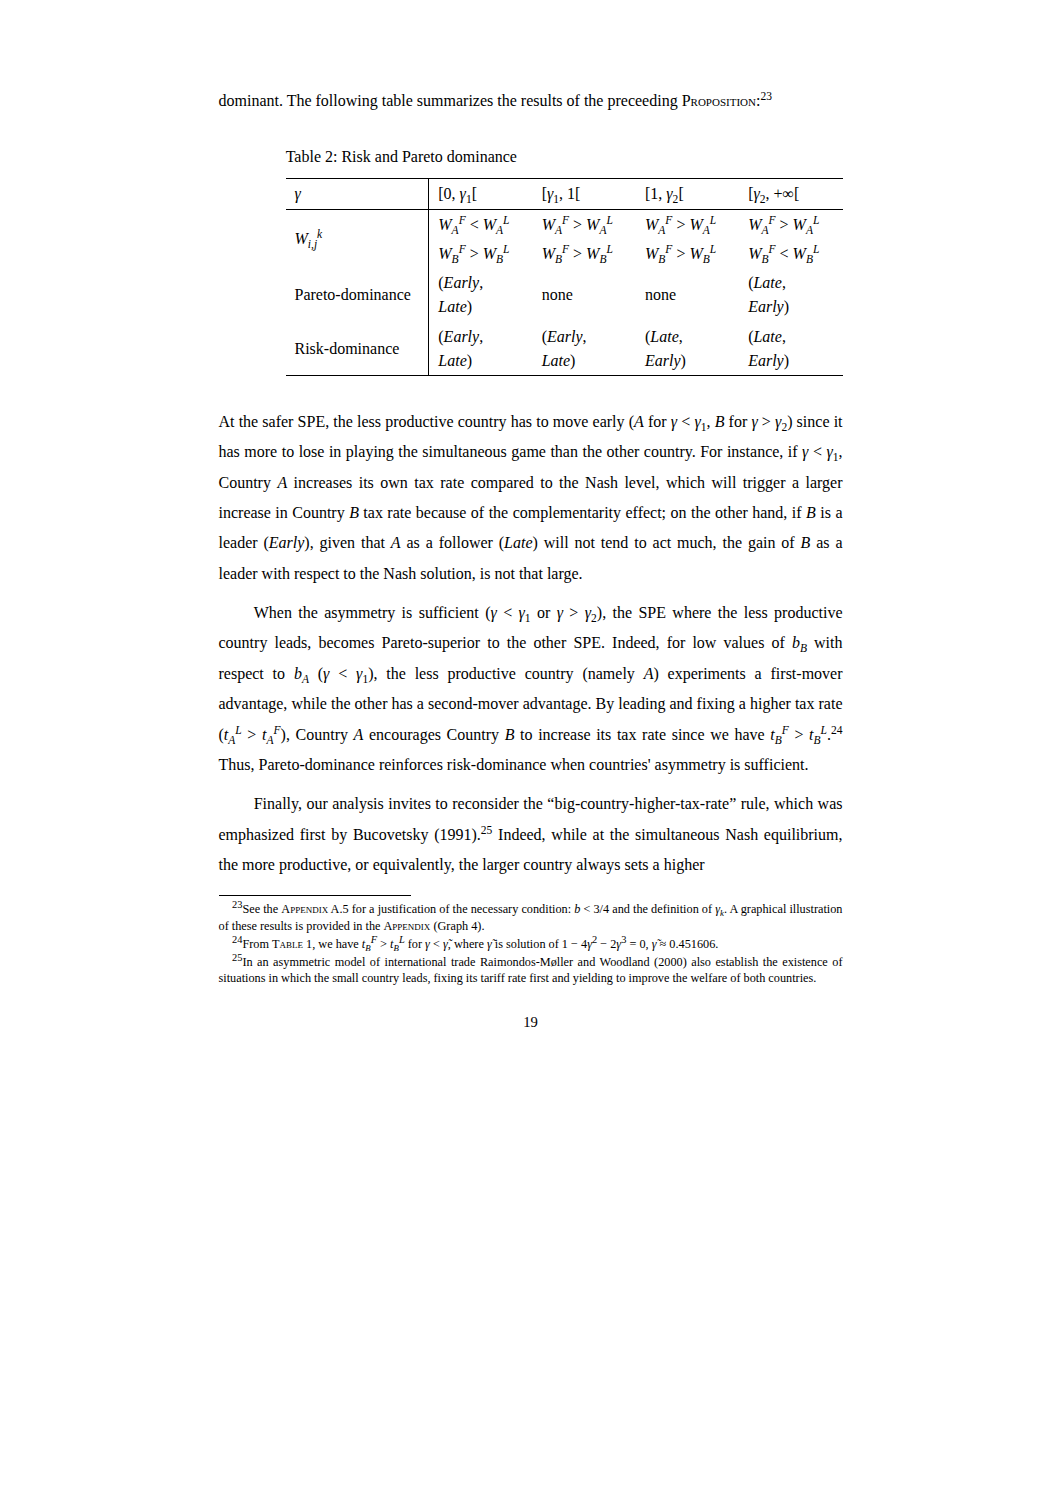dominant. The following table summarizes the results of the preceeding Proposition:23
Table 2: Risk and Pareto dominance
| γ | [0, γ 1 [ | [ γ 1 , 1[ | [1, γ 2 [ | [ γ 2 , +∞[ |
| W i,j k | W A F < W A L | W A F > W A L | W A F > W A L | W A F > W A L |
| W B F > W B L | W B F > W B L | W B F > W B L | W B F < W B L |
| Pareto-dominance | ( Early , Late ) | none | none | ( Late , Early ) |
| Risk-dominance | ( Early , Late ) | ( Early , Late ) | ( Late , Early ) | ( Late , Early ) |
At the safer SPE, the less productive country has to move early (A for γ < γ1, B for γ > γ2) since it has more to lose in playing the simultaneous game than the other country. For instance, if γ < γ1, Country A increases its own tax rate compared to the Nash level, which will trigger a larger increase in Country B tax rate because of the complementarity effect; on the other hand, if B is a leader (Early), given that A as a follower (Late) will not tend to act much, the gain of B as a leader with respect to the Nash solution, is not that large.
When the asymmetry is sufficient (γ < γ1 or γ > γ2), the SPE where the less productive country leads, becomes Pareto-superior to the other SPE. Indeed, for low values of bB with respect to bA (γ < γ1), the less productive country (namely A) experiments a first-mover advantage, while the other has a second-mover advantage. By leading and fixing a higher tax rate (tAL > tAF), Country A encourages Country B to increase its tax rate since we have tBF > tBL.24 Thus, Pareto-dominance reinforces risk-dominance when countries' asymmetry is sufficient.
Finally, our analysis invites to reconsider the “big-country-higher-tax-rate” rule, which was emphasized first by Bucovetsky (1991).25 Indeed, while at the simultaneous Nash equilibrium, the more productive, or equivalently, the larger country always sets a higher
23See the Appendix A.5 for a justification of the necessary condition: b < 3/4 and the definition of γk. A graphical illustration of these results is provided in the Appendix (Graph 4).
24From Table 1, we have tBF > tBL for γ < γ̃, where γ̃ is solution of 1 − 4γ2 − 2γ3 = 0, γ̃ ≈ 0.451606.
25In an asymmetric model of international trade Raimondos-Møller and Woodland (2000) also establish the existence of situations in which the small country leads, fixing its tariff rate first and yielding to improve the welfare of both countries.
19